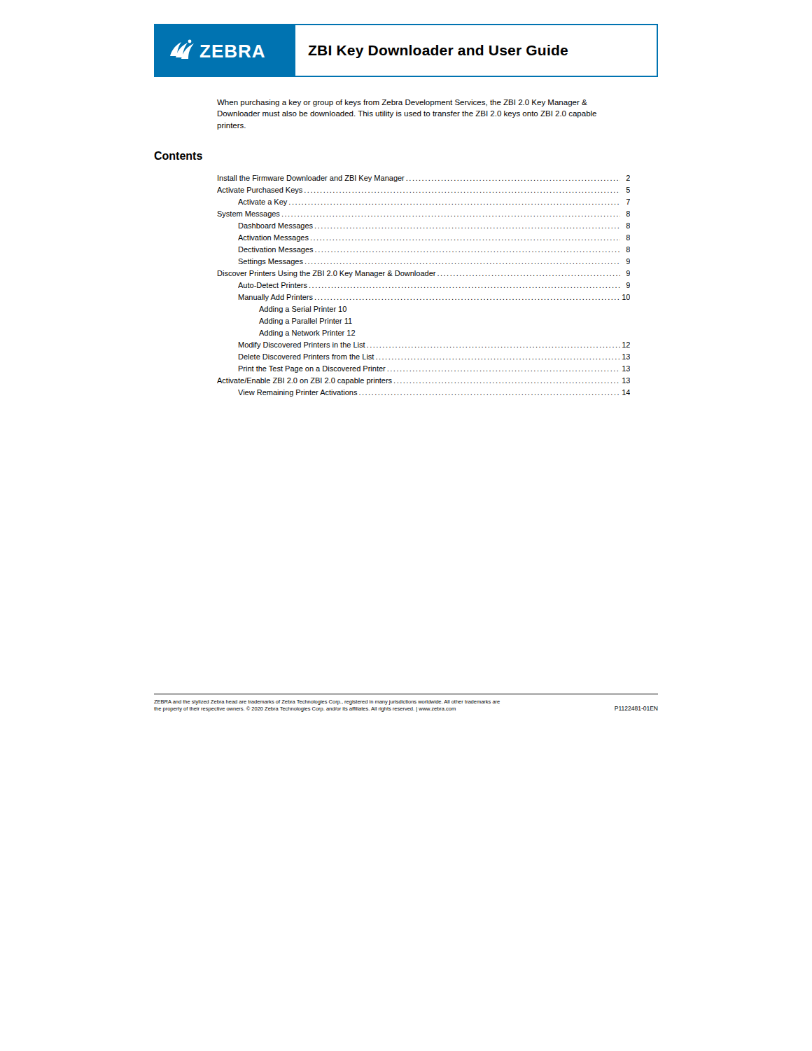ZEBRA
ZBI Key Downloader and User Guide
When purchasing a key or group of keys from Zebra Development Services, the ZBI 2.0 Key Manager & Downloader must also be downloaded. This utility is used to transfer the ZBI 2.0 keys onto ZBI 2.0 capable printers.
Contents
Install the Firmware Downloader and ZBI Key Manager ................................................................................ 2
Activate Purchased Keys ..................................................................................................................... 5
Activate a Key ................................................................................................................................. 7
System Messages ............................................................................................................................. 8
Dashboard Messages ..................................................................................................................... 8
Activation Messages ....................................................................................................................... 8
Dectivation Messages ..................................................................................................................... 8
Settings Messages ......................................................................................................................... 9
Discover Printers Using the ZBI 2.0 Key Manager & Downloader ..................................................................... 9
Auto-Detect Printers ....................................................................................................................... 9
Manually Add Printers .................................................................................................................. 10
Adding a Serial Printer 10
Adding a Parallel Printer 11
Adding a Network Printer 12
Modify Discovered Printers in the List .................................................................................................. 12
Delete Discovered Printers from the List ............................................................................................... 13
Print the Test Page on a Discovered Printer ......................................................................................... 13
Activate/Enable ZBI 2.0 on ZBI 2.0 capable printers ..................................................................................... 13
View Remaining Printer Activations ....................................................................................................... 14
ZEBRA and the stylized Zebra head are trademarks of Zebra Technologies Corp., registered in many jurisdictions worldwide. All other trademarks are the property of their respective owners. © 2020 Zebra Technologies Corp. and/or its affiliates. All rights reserved. | www.zebra.com
P1122481-01EN